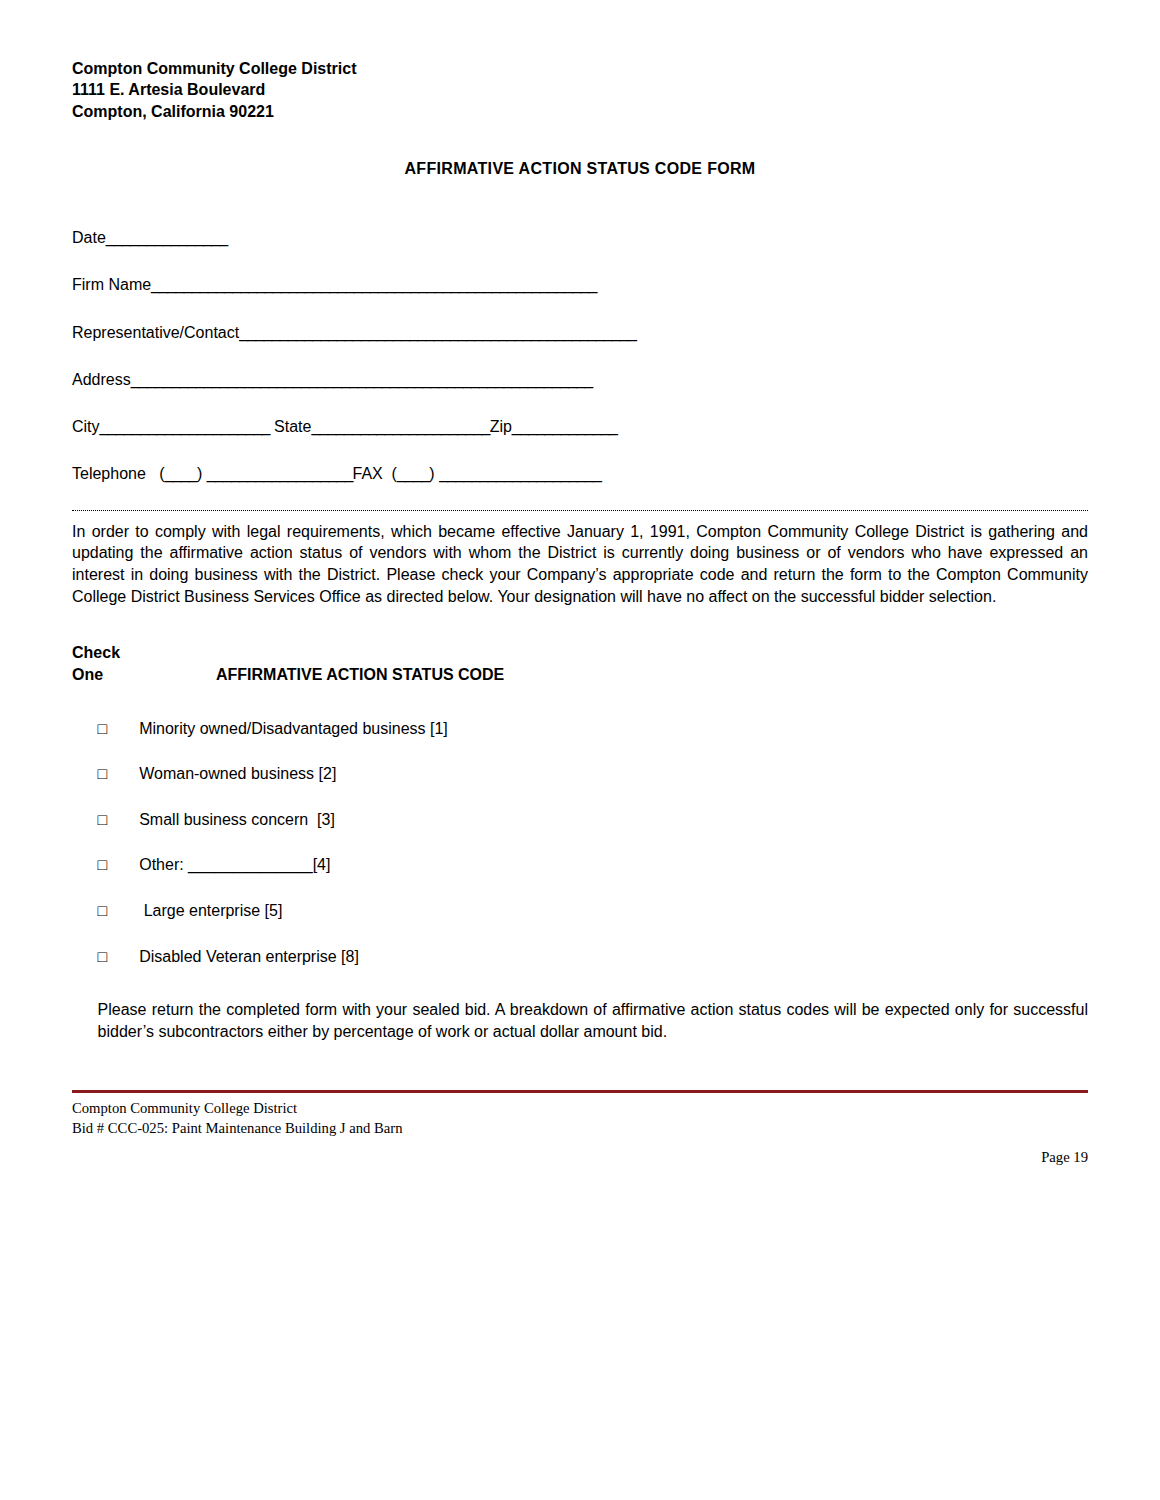Compton Community College District
1111 E. Artesia Boulevard
Compton, California 90221
AFFIRMATIVE ACTION STATUS CODE FORM
Date_______________
Firm Name_______________________________________________________
Representative/Contact_________________________________________________
Address_________________________________________________________
City_____________________ State______________________Zip_____________
Telephone (____) __________________FAX (____) ____________________
In order to comply with legal requirements, which became effective January 1, 1991, Compton Community College District is gathering and updating the affirmative action status of vendors with whom the District is currently doing business or of vendors who have expressed an interest in doing business with the District. Please check your Company’s appropriate code and return the form to the Compton Community College District Business Services Office as directed below. Your designation will have no affect on the successful bidder selection.
Check
One AFFIRMATIVE ACTION STATUS CODE
□Minority owned/Disadvantaged business [1]
□Woman-owned business [2]
□Small business concern [3]
□Other: ______________[4]
□ Large enterprise [5]
□Disabled Veteran enterprise [8]
Please return the completed form with your sealed bid. A breakdown of affirmative action status codes will be expected only for successful bidder’s subcontractors either by percentage of work or actual dollar amount bid.
Compton Community College District
Bid # CCC-025: Paint Maintenance Building J and Barn
Page 19